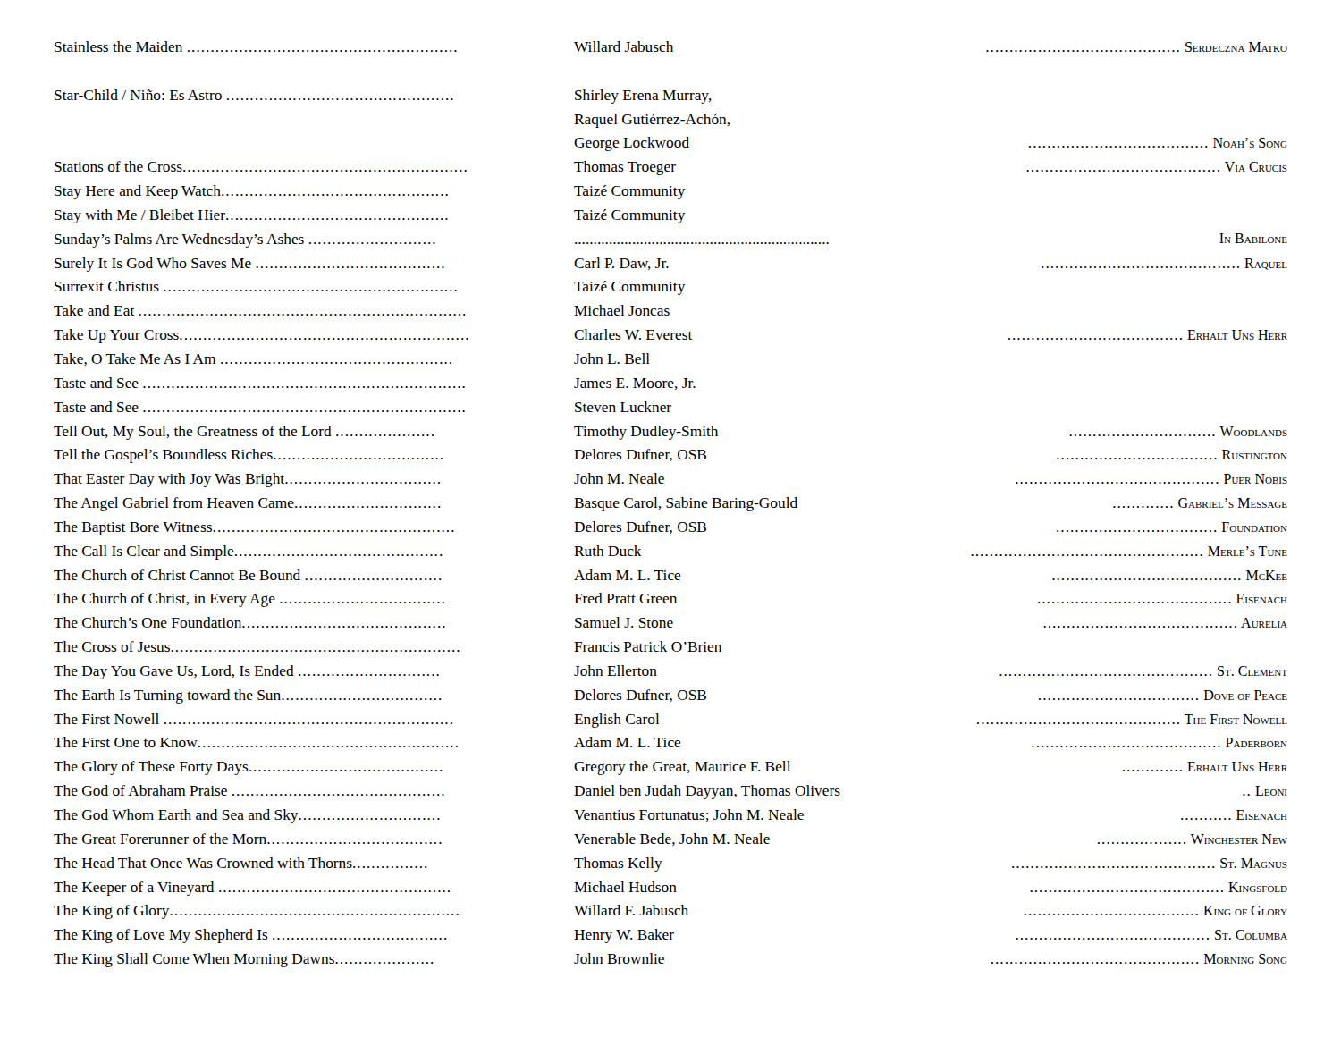| Stainless the Maiden ......................................................... | Willard Jabusch | ......................................... Serdeczna Matko |
| Star-Child / Niño: Es Astro ................................................ | Shirley Erena Murray, | |
| | Raquel Gutiérrez-Achón, | |
| | George Lockwood | ...................................... Noah’s Song |
| Stations of the Cross ............................................................ | Thomas Troeger | ......................................... Via Crucis |
| Stay Here and Keep Watch ................................................ | Taizé Community | |
| Stay with Me / Bleibet Hier ............................................... | Taizé Community | |
| Sunday’s Palms Are Wednesday’s Ashes ........................... | .................................................................. | In Babilone |
| Surely It Is God Who Saves Me ........................................ | Carl P. Daw, Jr. | .......................................... Raquel |
| Surrexit Christus .............................................................. | Taizé Community | |
| Take and Eat ..................................................................... | Michael Joncas | |
| Take Up Your Cross ............................................................. | Charles W. Everest | ..................................... Erhalt Uns Herr |
| Take, O Take Me As I Am ................................................. | John L. Bell | |
| Taste and See .................................................................... | James E. Moore, Jr. | |
| Taste and See .................................................................... | Steven Luckner | |
| Tell Out, My Soul, the Greatness of the Lord ..................... | Timothy Dudley-Smith | ............................... Woodlands |
| Tell the Gospel’s Boundless Riches .................................... | Delores Dufner, OSB | .................................. Rustington |
| That Easter Day with Joy Was Bright ................................. | John M. Neale | ........................................... Puer Nobis |
| The Angel Gabriel from Heaven Came ............................... | Basque Carol, Sabine Baring-Gould | ............. Gabriel’s Message |
| The Baptist Bore Witness ................................................... | Delores Dufner, OSB | .................................. Foundation |
| The Call Is Clear and Simple ............................................ | Ruth Duck | ................................................. Merle’s Tune |
| The Church of Christ Cannot Be Bound ............................. | Adam M. L. Tice | ........................................ McKee |
| The Church of Christ, in Every Age ................................... | Fred Pratt Green | ......................................... Eisenach |
| The Church’s One Foundation ........................................... | Samuel J. Stone | ......................................... Aurelia |
| The Cross of Jesus ............................................................. | Francis Patrick O’Brien | |
| The Day You Gave Us, Lord, Is Ended .............................. | John Ellerton | ............................................. St. Clement |
| The Earth Is Turning toward the Sun .................................. | Delores Dufner, OSB | .................................. Dove of Peace |
| The First Nowell ............................................................. | English Carol | ........................................... The First Nowell |
| The First One to Know ....................................................... | Adam M. L. Tice | ........................................ Paderborn |
| The Glory of These Forty Days ......................................... | Gregory the Great, Maurice F. Bell | ............. Erhalt Uns Herr |
| The God of Abraham Praise ............................................. | Daniel ben Judah Dayyan, Thomas Olivers | .. Leoni |
| The God Whom Earth and Sea and Sky .............................. | Venantius Fortunatus; John M. Neale | ........... Eisenach |
| The Great Forerunner of the Morn ..................................... | Venerable Bede, John M. Neale | ................... Winchester New |
| The Head That Once Was Crowned with Thorns ................ | Thomas Kelly | ........................................... St. Magnus |
| The Keeper of a Vineyard ................................................. | Michael Hudson | ......................................... Kingsfold |
| The King of Glory ............................................................. | Willard F. Jabusch | ..................................... King of Glory |
| The King of Love My Shepherd Is ..................................... | Henry W. Baker | ......................................... St. Columba |
| The King Shall Come When Morning Dawns ..................... | John Brownlie | ............................................ Morning Song |